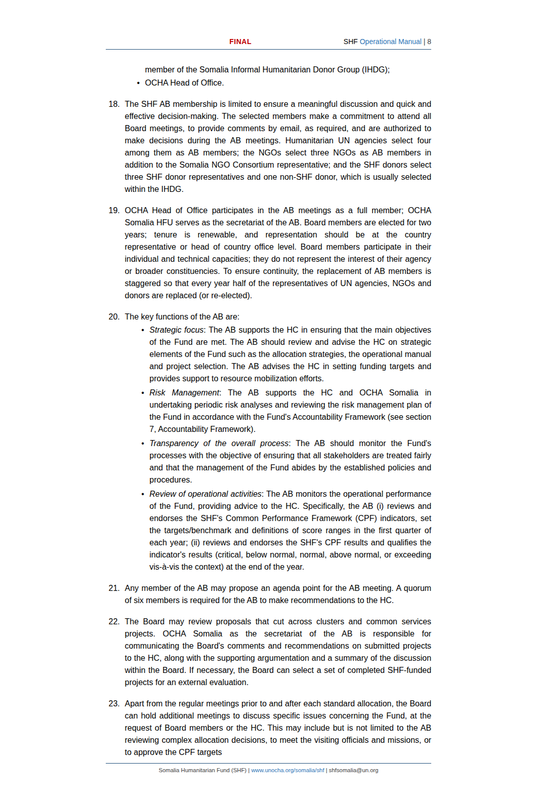FINAL SHF Operational Manual | 8
member of the Somalia Informal Humanitarian Donor Group (IHDG);
OCHA Head of Office.
The SHF AB membership is limited to ensure a meaningful discussion and quick and effective decision-making. The selected members make a commitment to attend all Board meetings, to provide comments by email, as required, and are authorized to make decisions during the AB meetings. Humanitarian UN agencies select four among them as AB members; the NGOs select three NGOs as AB members in addition to the Somalia NGO Consortium representative; and the SHF donors select three SHF donor representatives and one non-SHF donor, which is usually selected within the IHDG.
OCHA Head of Office participates in the AB meetings as a full member; OCHA Somalia HFU serves as the secretariat of the AB. Board members are elected for two years; tenure is renewable, and representation should be at the country representative or head of country office level. Board members participate in their individual and technical capacities; they do not represent the interest of their agency or broader constituencies. To ensure continuity, the replacement of AB members is staggered so that every year half of the representatives of UN agencies, NGOs and donors are replaced (or re-elected).
The key functions of the AB are:
Strategic focus: The AB supports the HC in ensuring that the main objectives of the Fund are met. The AB should review and advise the HC on strategic elements of the Fund such as the allocation strategies, the operational manual and project selection. The AB advises the HC in setting funding targets and provides support to resource mobilization efforts.
Risk Management: The AB supports the HC and OCHA Somalia in undertaking periodic risk analyses and reviewing the risk management plan of the Fund in accordance with the Fund's Accountability Framework (see section 7, Accountability Framework).
Transparency of the overall process: The AB should monitor the Fund's processes with the objective of ensuring that all stakeholders are treated fairly and that the management of the Fund abides by the established policies and procedures.
Review of operational activities: The AB monitors the operational performance of the Fund, providing advice to the HC. Specifically, the AB (i) reviews and endorses the SHF's Common Performance Framework (CPF) indicators, set the targets/benchmark and definitions of score ranges in the first quarter of each year; (ii) reviews and endorses the SHF's CPF results and qualifies the indicator's results (critical, below normal, normal, above normal, or exceeding vis-à-vis the context) at the end of the year.
Any member of the AB may propose an agenda point for the AB meeting. A quorum of six members is required for the AB to make recommendations to the HC.
The Board may review proposals that cut across clusters and common services projects. OCHA Somalia as the secretariat of the AB is responsible for communicating the Board's comments and recommendations on submitted projects to the HC, along with the supporting argumentation and a summary of the discussion within the Board. If necessary, the Board can select a set of completed SHF-funded projects for an external evaluation.
Apart from the regular meetings prior to and after each standard allocation, the Board can hold additional meetings to discuss specific issues concerning the Fund, at the request of Board members or the HC. This may include but is not limited to the AB reviewing complex allocation decisions, to meet the visiting officials and missions, or to approve the CPF targets
Somalia Humanitarian Fund (SHF) | www.unocha.org/somalia/shf | shfsomalia@un.org